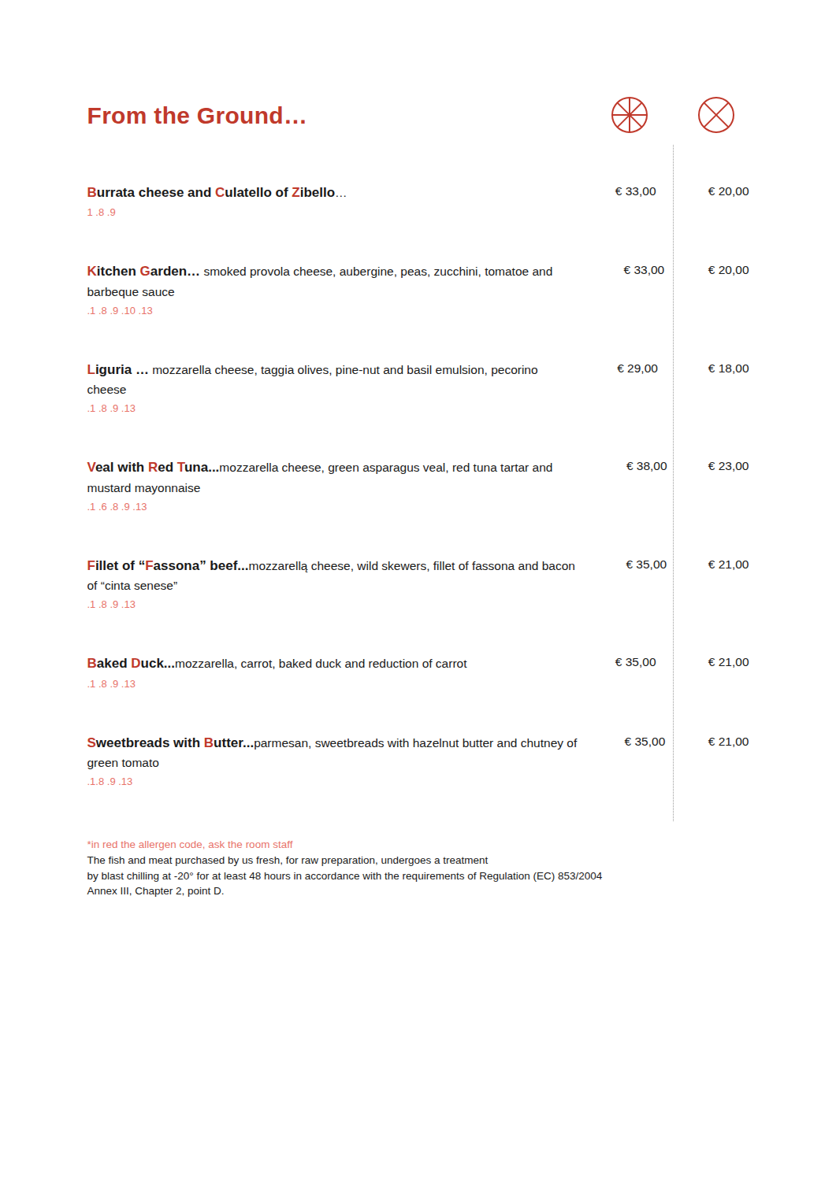From the Ground…
Burrata cheese and Culatello of Zibello…
1 .8 .9
€ 33,00
€ 20,00
Kitchen Garden… smoked provola cheese, aubergine, peas, zucchini, tomatoe and barbeque sauce
.1 .8 .9 .10 .13
€ 33,00
€ 20,00
Liguria … mozzarella cheese, taggia olives, pine-nut and basil emulsion, pecorino cheese
.1 .8 .9 .13
€ 29,00
€ 18,00
Veal with Red Tuna... mozzarella cheese, green asparagus veal, red tuna tartar and mustard mayonnaise
.1 .6 .8 .9 .13
€ 38,00
€ 23,00
Fillet of “Fassona” beef... mozzarellą cheese, wild skewers, fillet of fassona and bacon of “cinta senese”
.1 .8 .9 .13
€ 35,00
€ 21,00
Baked Duck... mozzarella, carrot, baked duck and reduction of carrot
.1 .8 .9 .13
€ 35,00
€ 21,00
Sweetbreads with Butter... parmesan, sweetbreads with hazelnut butter and chutney of green tomato
.1.8 .9 .13
€ 35,00
€ 21,00
*in red the allergen code, ask the room staff
The fish and meat purchased by us fresh, for raw preparation, undergoes a treatment
by blast chilling at -20° for at least 48 hours in accordance with the requirements of Regulation (EC) 853/2004
Annex III, Chapter 2, point D.